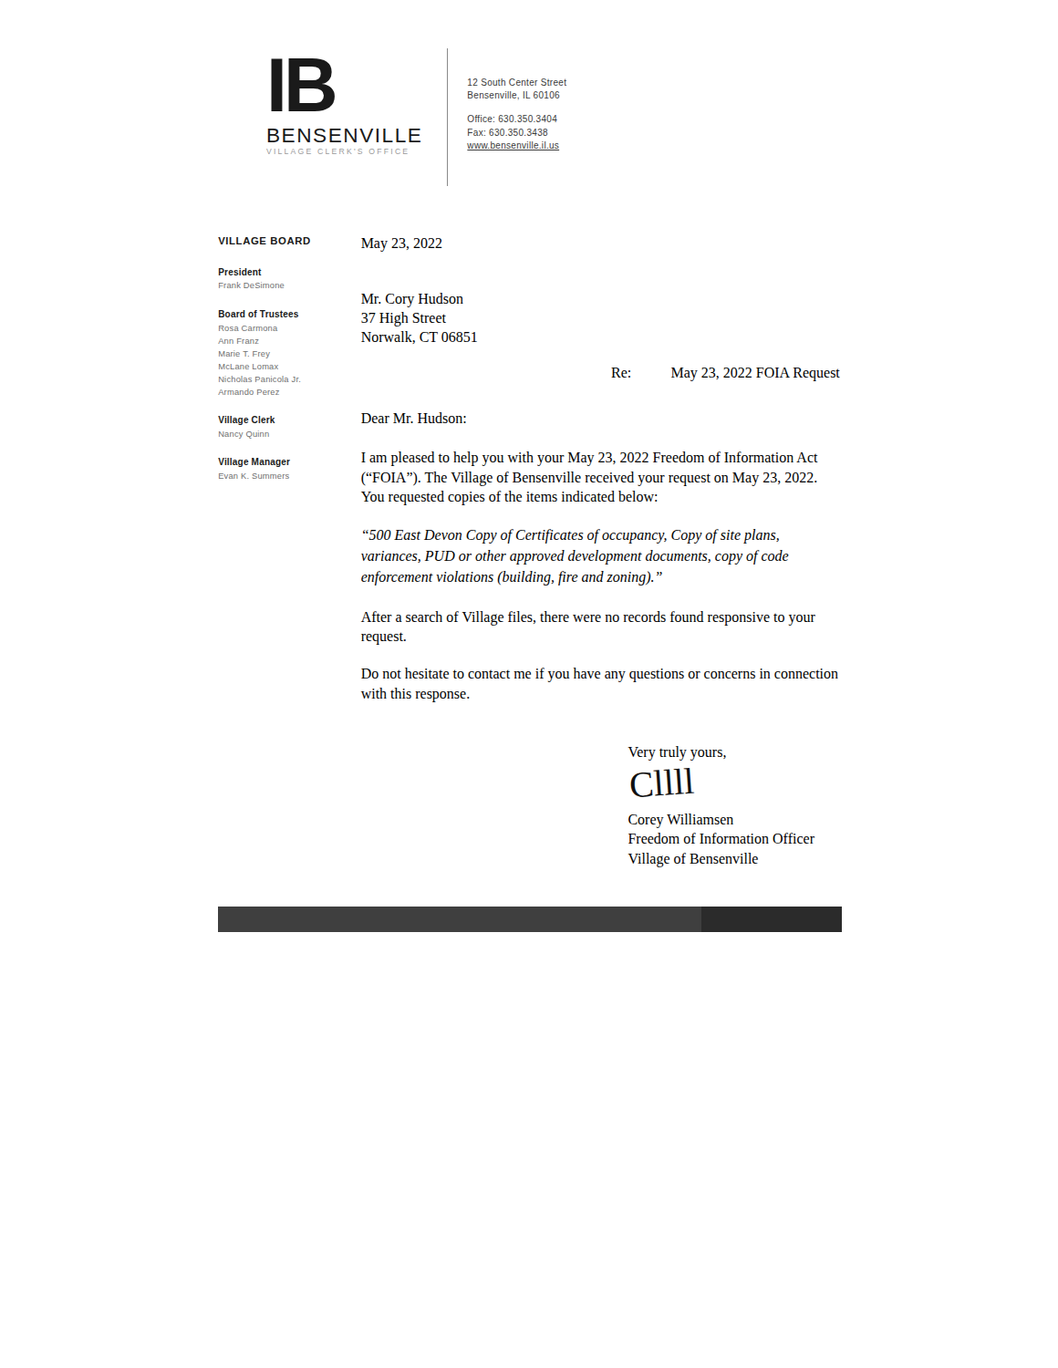IB BENSENVILLE VILLAGE CLERK'S OFFICE
12 South Center Street
Bensenville, IL 60106
Office: 630.350.3404
Fax: 630.350.3438
www.bensenville.il.us
VILLAGE BOARD
President
Frank DeSimone
Board of Trustees
Rosa Carmona
Ann Franz
Marie T. Frey
McLane Lomax
Nicholas Panicola Jr.
Armando Perez
Village Clerk
Nancy Quinn
Village Manager
Evan K. Summers
May 23, 2022
Mr. Cory Hudson
37 High Street
Norwalk, CT 06851
Re: May 23, 2022 FOIA Request
Dear Mr. Hudson:
I am pleased to help you with your May 23, 2022 Freedom of Information Act (“FOIA”). The Village of Bensenville received your request on May 23, 2022. You requested copies of the items indicated below:
“500 East Devon Copy of Certificates of occupancy, Copy of site plans, variances, PUD or other approved development documents, copy of code enforcement violations (building, fire and zoning).”
After a search of Village files, there were no records found responsive to your request.
Do not hesitate to contact me if you have any questions or concerns in connection with this response.
Very truly yours,
Cllll
Corey Williamsen Freedom of Information Officer Village of Bensenville